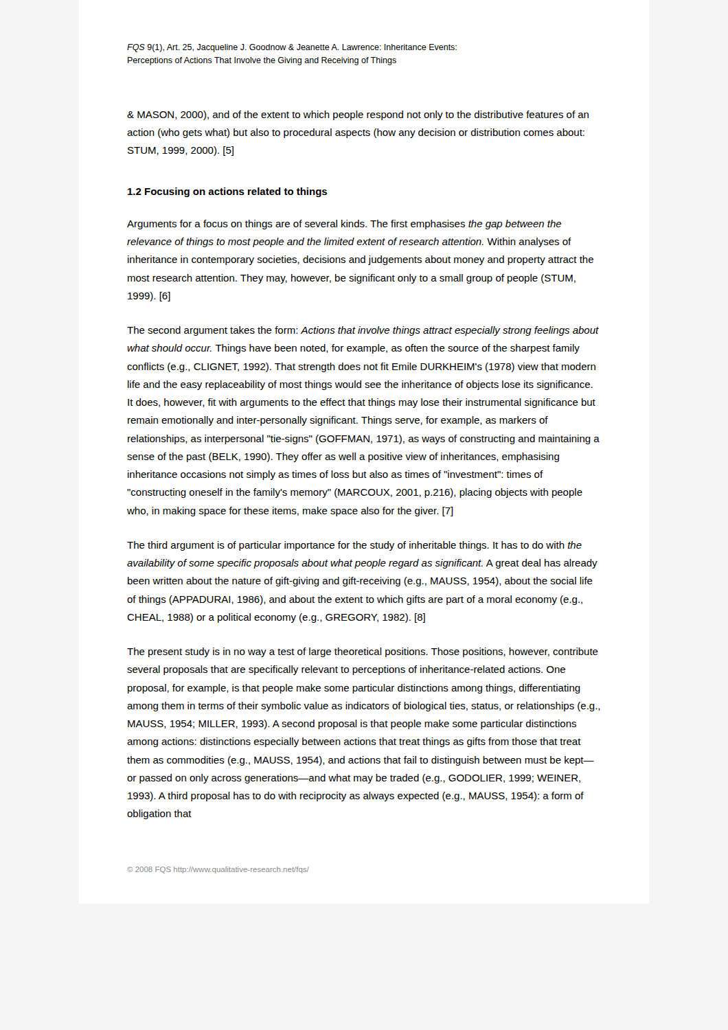FQS 9(1), Art. 25, Jacqueline J. Goodnow & Jeanette A. Lawrence: Inheritance Events:
Perceptions of Actions That Involve the Giving and Receiving of Things
& MASON, 2000), and of the extent to which people respond not only to the distributive features of an action (who gets what) but also to procedural aspects (how any decision or distribution comes about: STUM, 1999, 2000). [5]
1.2 Focusing on actions related to things
Arguments for a focus on things are of several kinds. The first emphasises the gap between the relevance of things to most people and the limited extent of research attention. Within analyses of inheritance in contemporary societies, decisions and judgements about money and property attract the most research attention. They may, however, be significant only to a small group of people (STUM, 1999). [6]
The second argument takes the form: Actions that involve things attract especially strong feelings about what should occur. Things have been noted, for example, as often the source of the sharpest family conflicts (e.g., CLIGNET, 1992). That strength does not fit Emile DURKHEIM's (1978) view that modern life and the easy replaceability of most things would see the inheritance of objects lose its significance. It does, however, fit with arguments to the effect that things may lose their instrumental significance but remain emotionally and inter-personally significant. Things serve, for example, as markers of relationships, as interpersonal "tie-signs" (GOFFMAN, 1971), as ways of constructing and maintaining a sense of the past (BELK, 1990). They offer as well a positive view of inheritances, emphasising inheritance occasions not simply as times of loss but also as times of "investment": times of "constructing oneself in the family's memory" (MARCOUX, 2001, p.216), placing objects with people who, in making space for these items, make space also for the giver. [7]
The third argument is of particular importance for the study of inheritable things. It has to do with the availability of some specific proposals about what people regard as significant. A great deal has already been written about the nature of gift-giving and gift-receiving (e.g., MAUSS, 1954), about the social life of things (APPADURAI, 1986), and about the extent to which gifts are part of a moral economy (e.g., CHEAL, 1988) or a political economy (e.g., GREGORY, 1982). [8]
The present study is in no way a test of large theoretical positions. Those positions, however, contribute several proposals that are specifically relevant to perceptions of inheritance-related actions. One proposal, for example, is that people make some particular distinctions among things, differentiating among them in terms of their symbolic value as indicators of biological ties, status, or relationships (e.g., MAUSS, 1954; MILLER, 1993). A second proposal is that people make some particular distinctions among actions: distinctions especially between actions that treat things as gifts from those that treat them as commodities (e.g., MAUSS, 1954), and actions that fail to distinguish between must be kept—or passed on only across generations—and what may be traded (e.g., GODOLIER, 1999; WEINER, 1993). A third proposal has to do with reciprocity as always expected (e.g., MAUSS, 1954): a form of obligation that
© 2008 FQS http://www.qualitative-research.net/fqs/